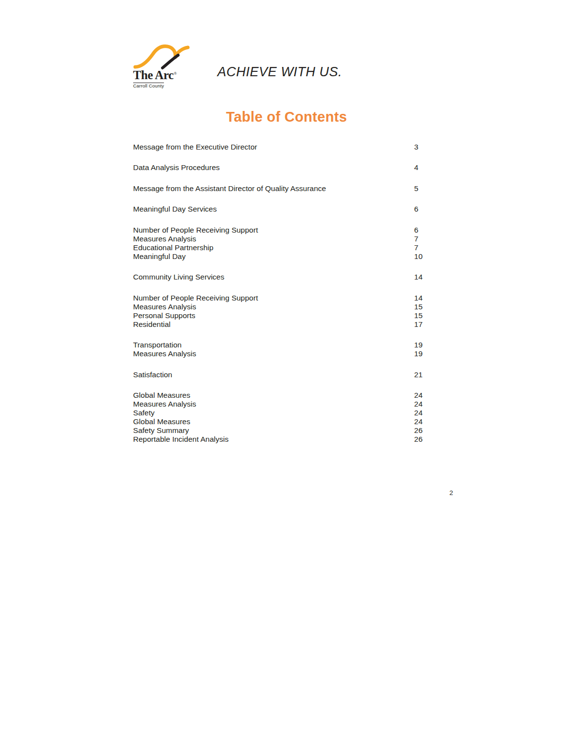The Arc®
Carroll County
ACHIEVE WITH US.
Table of Contents
| Message from the Executive Director | 3 |
| Data Analysis Procedures | 4 |
| Message from the Assistant Director of Quality Assurance | 5 |
| Meaningful Day Services | 6 |
| Number of People Receiving Support | 6 |
| Measures Analysis | 7 |
| Educational Partnership | 7 |
| Meaningful Day | 10 |
| Community Living Services | 14 |
| Number of People Receiving Support | 14 |
| Measures Analysis | 15 |
| Personal Supports | 15 |
| Residential | 17 |
| Transportation | 19 |
| Measures Analysis | 19 |
| Satisfaction | 21 |
| Global Measures | 24 |
| Measures Analysis | 24 |
| Safety | 24 |
| Global Measures | 24 |
| Safety Summary | 26 |
| Reportable Incident Analysis | 26 |
2